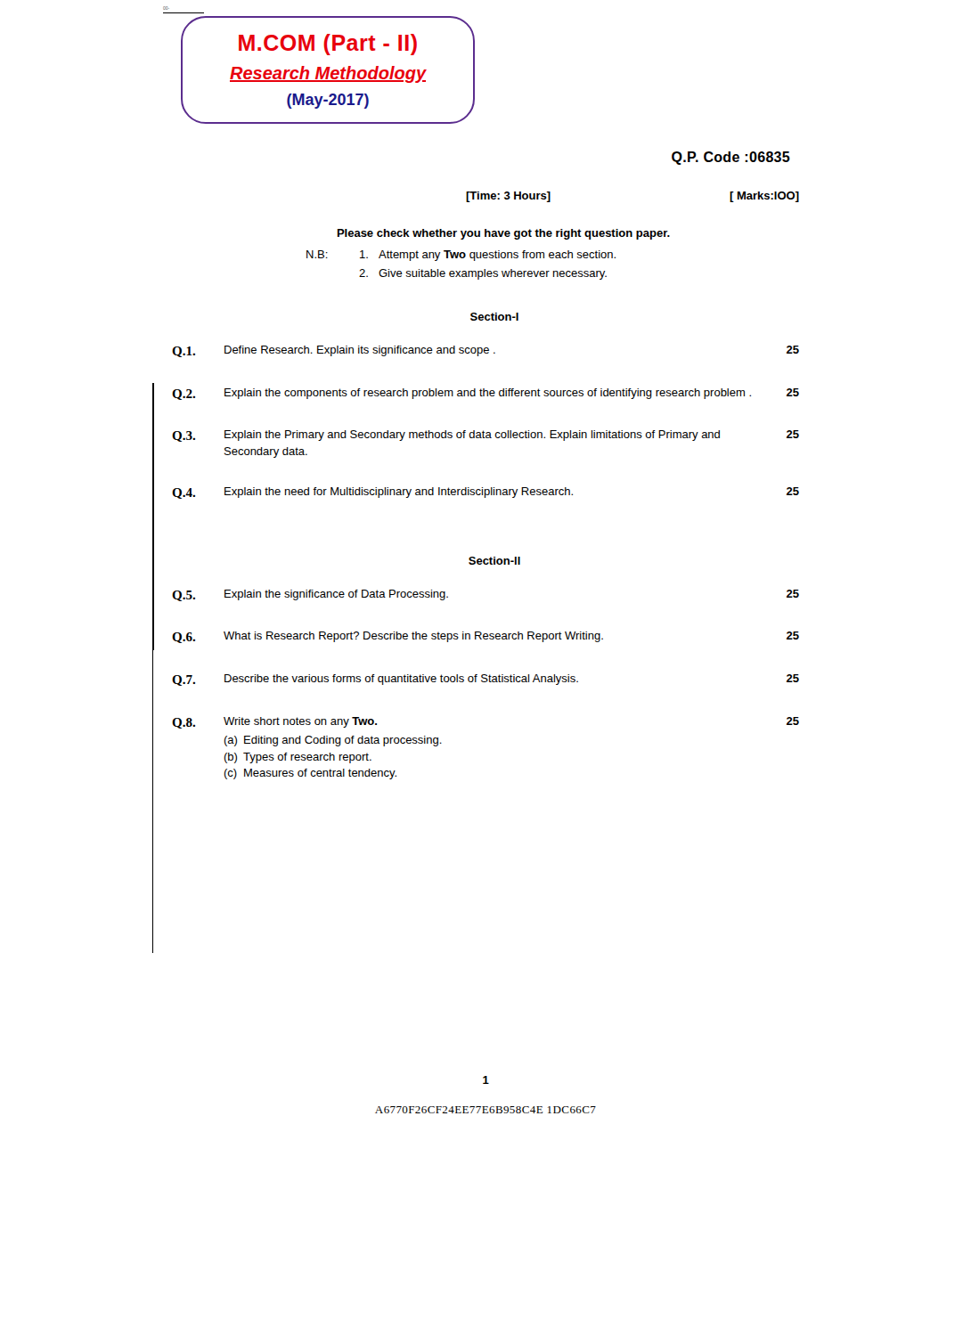00-
M.COM (Part - II)
Research Methodology
(May-2017)
Q.P. Code :06835
[Time: 3 Hours] [ Marks:lOO]
Please check whether you have got the right question paper.
N.B:
1. Attempt any Two questions from each section.
2. Give suitable examples wherever necessary.
Section-I
| Q.1. | Define Research. Explain its significance and scope . | 25 |
| Q.2. | Explain the components of research problem and the different sources of identifying research problem . | 25 |
| Q.3. | Explain the Primary and Secondary methods of data collection. Explain limitations of Primary and Secondary data. | 25 |
| Q.4. | Explain the need for Multidisciplinary and Interdisciplinary Research. | 25 |
Section-ll
| Q.5. | Explain the significance of Data Processing. | 25 |
| Q.6. | What is Research Report? Describe the steps in Research Report Writing. | 25 |
| Q.7. | Describe the various forms of quantitative tools of Statistical Analysis. | 25 |
| Q.8. | Write short notes on any Two. (a) Editing and Coding of data processing. (b) Types of research report. (c) Measures of central tendency. | 25 |
1
A6770F26CF24EE77E6B958C4E 1DC66C7